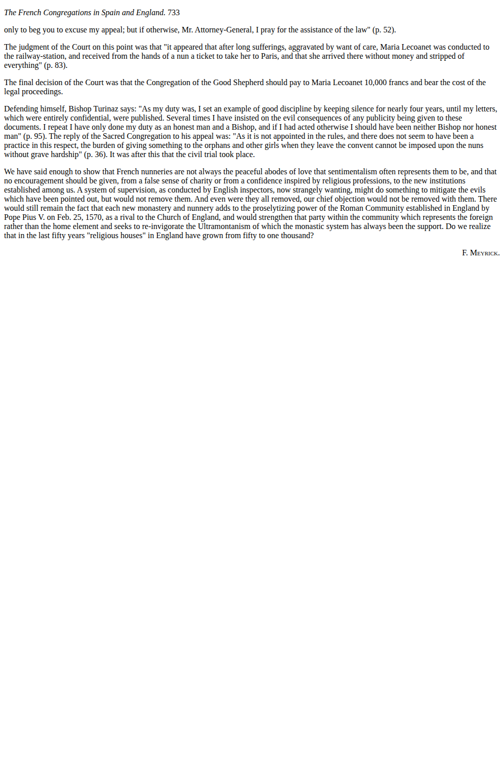The French Congregations in Spain and England. 733
only to beg you to excuse my appeal; but if otherwise, Mr. Attorney-General, I pray for the assistance of the law" (p. 52).
The judgment of the Court on this point was that "it appeared that after long sufferings, aggravated by want of care, Maria Lecoanet was conducted to the railway-station, and received from the hands of a nun a ticket to take her to Paris, and that she arrived there without money and stripped of everything" (p. 83).
The final decision of the Court was that the Congregation of the Good Shepherd should pay to Maria Lecoanet 10,000 francs and bear the cost of the legal proceedings.
Defending himself, Bishop Turinaz says: "As my duty was, I set an example of good discipline by keeping silence for nearly four years, until my letters, which were entirely confidential, were published. Several times I have insisted on the evil consequences of any publicity being given to these documents. I repeat I have only done my duty as an honest man and a Bishop, and if I had acted otherwise I should have been neither Bishop nor honest man" (p. 95). The reply of the Sacred Congregation to his appeal was: "As it is not appointed in the rules, and there does not seem to have been a practice in this respect, the burden of giving something to the orphans and other girls when they leave the convent cannot be imposed upon the nuns without grave hardship" (p. 36). It was after this that the civil trial took place.
We have said enough to show that French nunneries are not always the peaceful abodes of love that sentimentalism often represents them to be, and that no encouragement should be given, from a false sense of charity or from a confidence inspired by religious professions, to the new institutions established among us. A system of supervision, as conducted by English inspectors, now strangely wanting, might do something to mitigate the evils which have been pointed out, but would not remove them. And even were they all removed, our chief objection would not be removed with them. There would still remain the fact that each new monastery and nunnery adds to the proselytizing power of the Roman Community established in England by Pope Pius V. on Feb. 25, 1570, as a rival to the Church of England, and would strengthen that party within the community which represents the foreign rather than the home element and seeks to re-invigorate the Ultramontanism of which the monastic system has always been the support. Do we realize that in the last fifty years "religious houses" in England have grown from fifty to one thousand?
F. Meyrick.